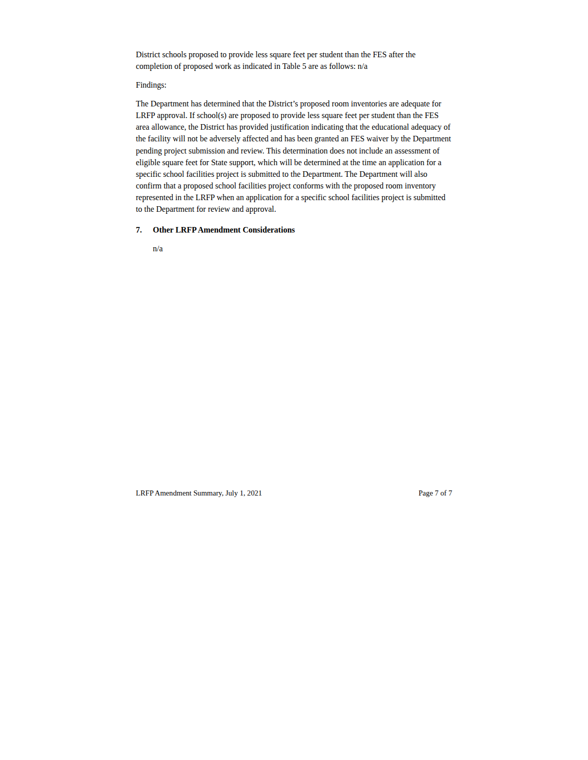District schools proposed to provide less square feet per student than the FES after the completion of proposed work as indicated in Table 5 are as follows: n/a
Findings:
The Department has determined that the District’s proposed room inventories are adequate for LRFP approval. If school(s) are proposed to provide less square feet per student than the FES area allowance, the District has provided justification indicating that the educational adequacy of the facility will not be adversely affected and has been granted an FES waiver by the Department pending project submission and review. This determination does not include an assessment of eligible square feet for State support, which will be determined at the time an application for a specific school facilities project is submitted to the Department. The Department will also confirm that a proposed school facilities project conforms with the proposed room inventory represented in the LRFP when an application for a specific school facilities project is submitted to the Department for review and approval.
7. Other LRFP Amendment Considerations
n/a
LRFP Amendment Summary, July 1, 2021
Page 7 of 7